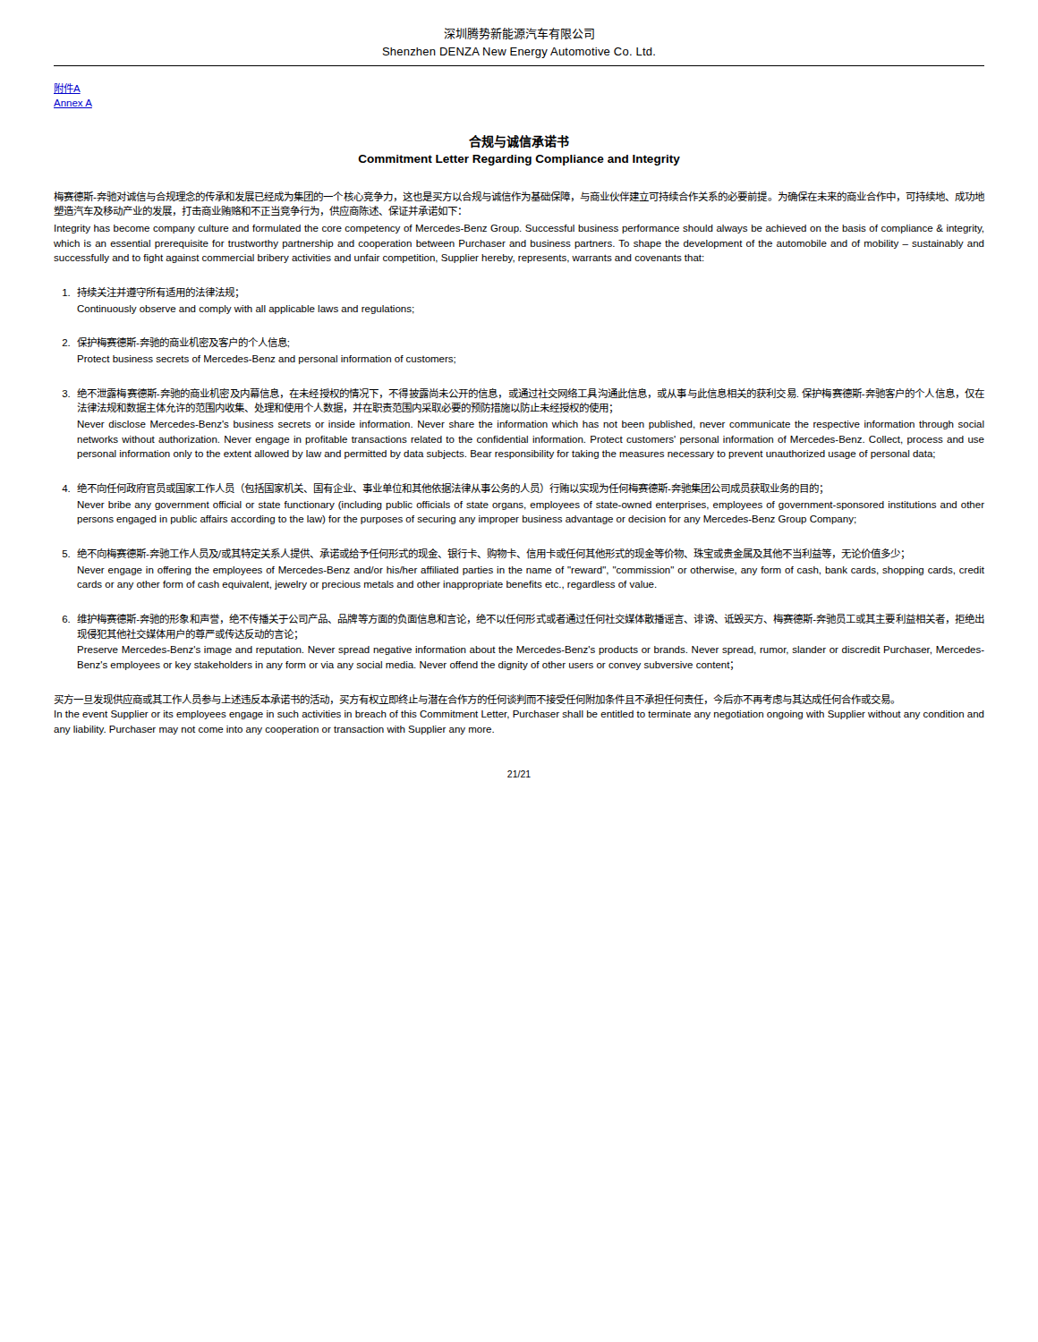深圳腾势新能源汽车有限公司
Shenzhen DENZA New Energy Automotive Co. Ltd.
附件A
Annex A
合规与诚信承诺书 Commitment Letter Regarding Compliance and Integrity
梅赛德斯-奔驰对诚信与合规理念的传承和发展已经成为集团的一个核心竞争力，这也是买方以合规与诚信作为基础保障，与商业伙伴建立可持续合作关系的必要前提。为确保在未来的商业合作中，可持续地、成功地塑造汽车及移动产业的发展，打击商业贿赂和不正当竞争行为，供应商陈述、保证并承诺如下：
Integrity has become company culture and formulated the core competency of Mercedes-Benz Group. Successful business performance should always be achieved on the basis of compliance & integrity, which is an essential prerequisite for trustworthy partnership and cooperation between Purchaser and business partners. To shape the development of the automobile and of mobility – sustainably and successfully and to fight against commercial bribery activities and unfair competition, Supplier hereby, represents, warrants and covenants that:
持续关注并遵守所有适用的法律法规； Continuously observe and comply with all applicable laws and regulations;
保护梅赛德斯-奔驰的商业机密及客户的个人信息; Protect business secrets of Mercedes-Benz and personal information of customers;
绝不泄露梅赛德斯-奔驰的商业机密及内幕信息，在未经授权的情况下，不得披露尚未公开的信息，或通过社交网络工具沟通此信息，或从事与此信息相关的获利交易. 保护梅赛德斯-奔驰客户的个人信息，仅在法律法规和数据主体允许的范围内收集、处理和使用个人数据，并在职责范围内采取必要的预防措施以防止未经授权的使用； Never disclose Mercedes-Benz's business secrets or inside information. Never share the information which has not been published, never communicate the respective information through social networks without authorization. Never engage in profitable transactions related to the confidential information. Protect customers' personal information of Mercedes-Benz. Collect, process and use personal information only to the extent allowed by law and permitted by data subjects. Bear responsibility for taking the measures necessary to prevent unauthorized usage of personal data;
绝不向任何政府官员或国家工作人员（包括国家机关、国有企业、事业单位和其他依据法律从事公务的人员）行贿以实现为任何梅赛德斯-奔驰集团公司成员获取业务的目的； Never bribe any government official or state functionary (including public officials of state organs, employees of state-owned enterprises, employees of government-sponsored institutions and other persons engaged in public affairs according to the law) for the purposes of securing any improper business advantage or decision for any Mercedes-Benz Group Company;
绝不向梅赛德斯-奔驰工作人员及/或其特定关系人提供、承诺或给予任何形式的现金、银行卡、购物卡、信用卡或任何其他形式的现金等价物、珠宝或贵金属及其他不当利益等，无论价值多少； Never engage in offering the employees of Mercedes-Benz and/or his/her affiliated parties in the name of "reward", "commission" or otherwise, any form of cash, bank cards, shopping cards, credit cards or any other form of cash equivalent, jewelry or precious metals and other inappropriate benefits etc., regardless of value.
维护梅赛德斯-奔驰的形象和声誉，绝不传播关于公司产品、品牌等方面的负面信息和言论，绝不以任何形式或者通过任何社交媒体散播谣言、诽谤、诋毁买方、梅赛德斯-奔驰员工或其主要利益相关者，拒绝出现侵犯其他社交媒体用户的尊严或传达反动的言论； Preserve Mercedes-Benz's image and reputation. Never spread negative information about the Mercedes-Benz's products or brands. Never spread, rumor, slander or discredit Purchaser, Mercedes-Benz's employees or key stakeholders in any form or via any social media. Never offend the dignity of other users or convey subversive content；
买方一旦发现供应商或其工作人员参与上述违反本承诺书的活动，买方有权立即终止与潜在合作方的任何谈判而不接受任何附加条件且不承担任何责任，今后亦不再考虑与其达成任何合作或交易。
In the event Supplier or its employees engage in such activities in breach of this Commitment Letter, Purchaser shall be entitled to terminate any negotiation ongoing with Supplier without any condition and any liability. Purchaser may not come into any cooperation or transaction with Supplier any more.
21/21